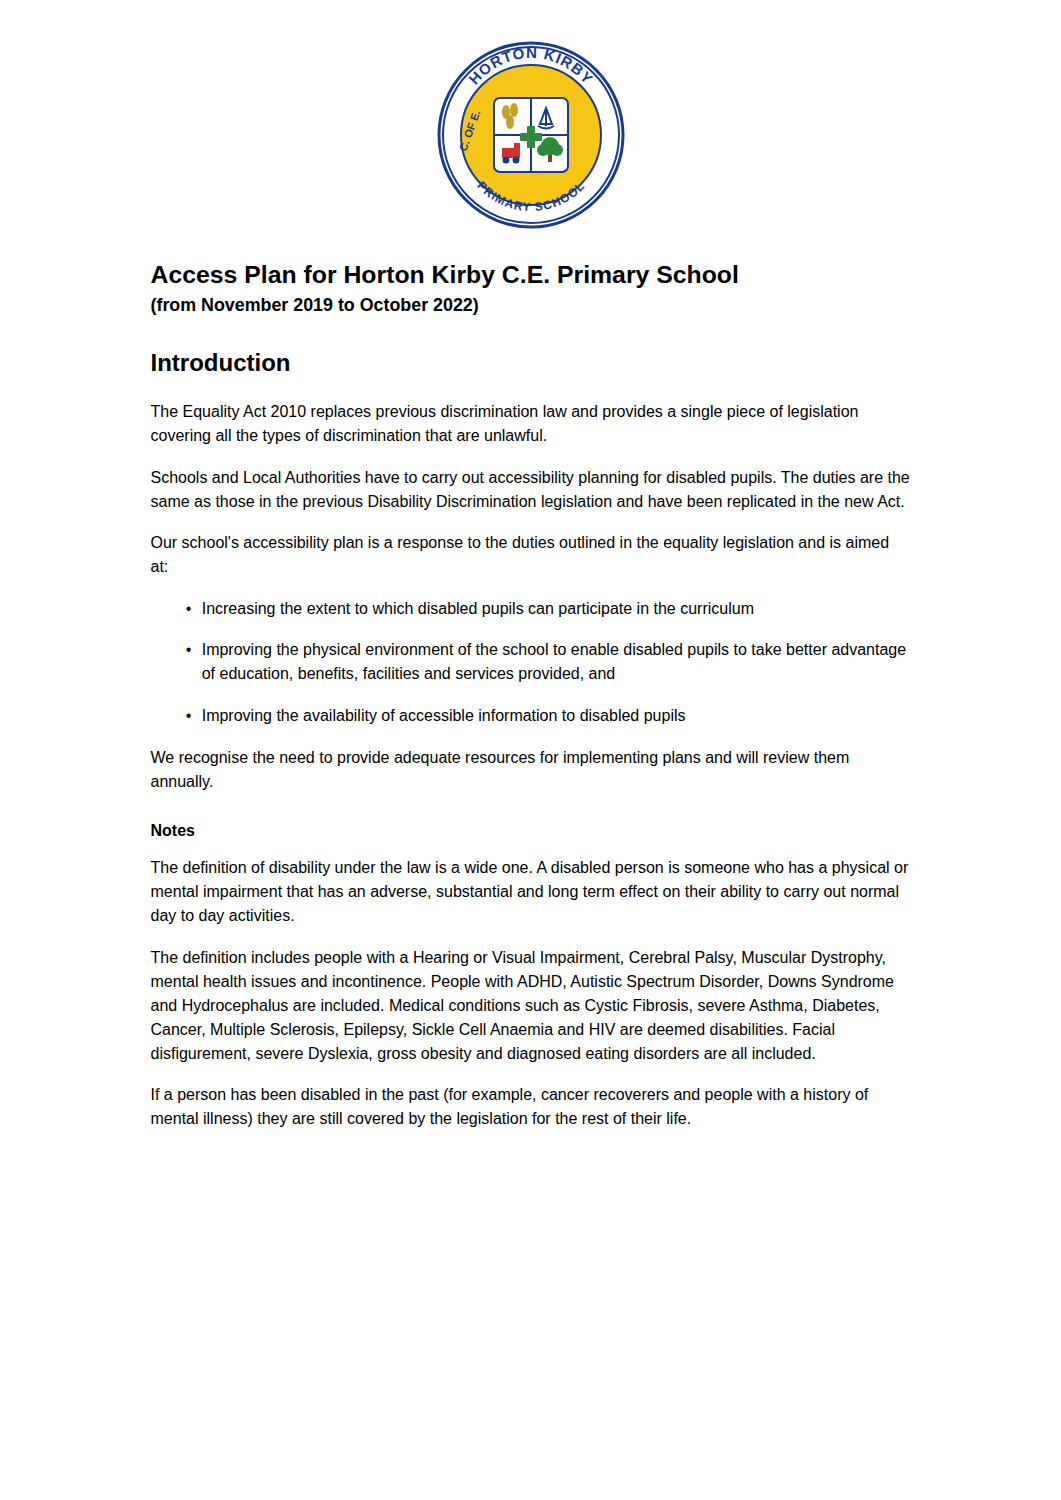HORTON KIRBY PRIMARY SCHOOL C. OF E.
Access Plan for Horton Kirby C.E. Primary School (from November 2019 to October 2022)
Introduction
The Equality Act 2010 replaces previous discrimination law and provides a single piece of legislation covering all the types of discrimination that are unlawful.
Schools and Local Authorities have to carry out accessibility planning for disabled pupils. The duties are the same as those in the previous Disability Discrimination legislation and have been replicated in the new Act.
Our school's accessibility plan is a response to the duties outlined in the equality legislation and is aimed at:
Increasing the extent to which disabled pupils can participate in the curriculum
Improving the physical environment of the school to enable disabled pupils to take better advantage of education, benefits, facilities and services provided, and
Improving the availability of accessible information to disabled pupils
We recognise the need to provide adequate resources for implementing plans and will review them annually.
Notes
The definition of disability under the law is a wide one. A disabled person is someone who has a physical or mental impairment that has an adverse, substantial and long term effect on their ability to carry out normal day to day activities.
The definition includes people with a Hearing or Visual Impairment, Cerebral Palsy, Muscular Dystrophy, mental health issues and incontinence. People with ADHD, Autistic Spectrum Disorder, Downs Syndrome and Hydrocephalus are included. Medical conditions such as Cystic Fibrosis, severe Asthma, Diabetes, Cancer, Multiple Sclerosis, Epilepsy, Sickle Cell Anaemia and HIV are deemed disabilities. Facial disfigurement, severe Dyslexia, gross obesity and diagnosed eating disorders are all included.
If a person has been disabled in the past (for example, cancer recoverers and people with a history of mental illness) they are still covered by the legislation for the rest of their life.